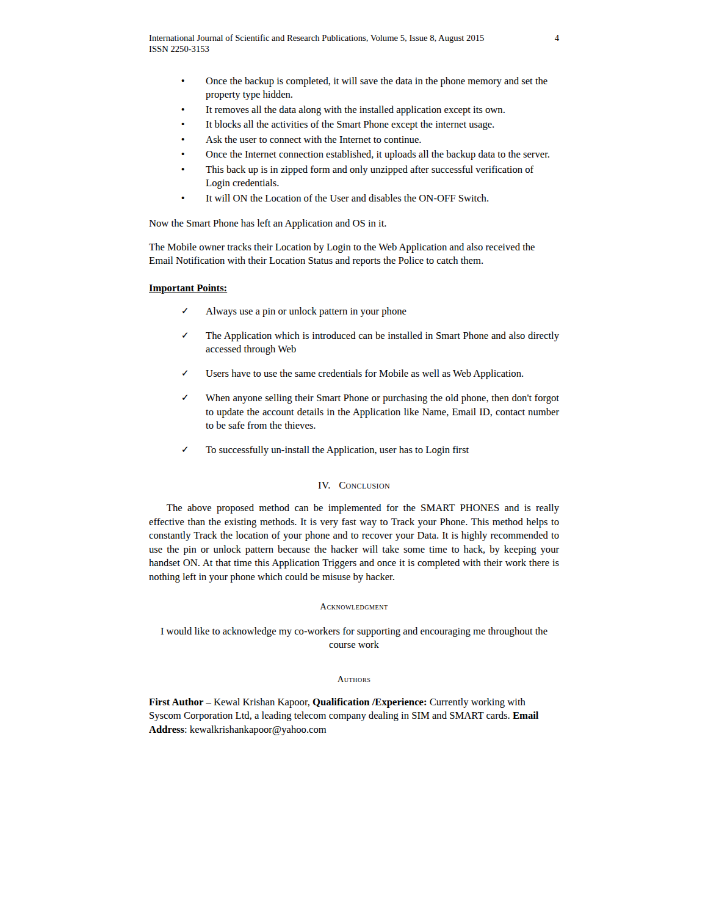4 International Journal of Scientific and Research Publications, Volume 5, Issue 8, August 2015
ISSN 2250-3153
Once the backup is completed, it will save the data in the phone memory and set the property type hidden.
It removes all the data along with the installed application except its own.
It blocks all the activities of the Smart Phone except the internet usage.
Ask the user to connect with the Internet to continue.
Once the Internet connection established, it uploads all the backup data to the server.
This back up is in zipped form and only unzipped after successful verification of Login credentials.
It will ON the Location of the User and disables the ON-OFF Switch.
Now the Smart Phone has left an Application and OS in it.
The Mobile owner tracks their Location by Login to the Web Application and also received the Email Notification with their Location Status and reports the Police to catch them.
Important Points:
Always use a pin or unlock pattern in your phone
The Application which is introduced can be installed in Smart Phone and also directly accessed through Web
Users have to use the same credentials for Mobile as well as Web Application.
When anyone selling their Smart Phone or purchasing the old phone, then don't forgot to update the account details in the Application like Name, Email ID, contact number to be safe from the thieves.
To successfully un-install the Application, user has to Login first
IV. Conclusion
The above proposed method can be implemented for the SMART PHONES and is really effective than the existing methods. It is very fast way to Track your Phone. This method helps to constantly Track the location of your phone and to recover your Data. It is highly recommended to use the pin or unlock pattern because the hacker will take some time to hack, by keeping your handset ON. At that time this Application Triggers and once it is completed with their work there is nothing left in your phone which could be misuse by hacker.
Acknowledgment
I would like to acknowledge my co-workers for supporting and encouraging me throughout the course work
Authors
First Author – Kewal Krishan Kapoor, Qualification /Experience: Currently working with Syscom Corporation Ltd, a leading telecom company dealing in SIM and SMART cards. Email Address: kewalkrishankapoor@yahoo.com